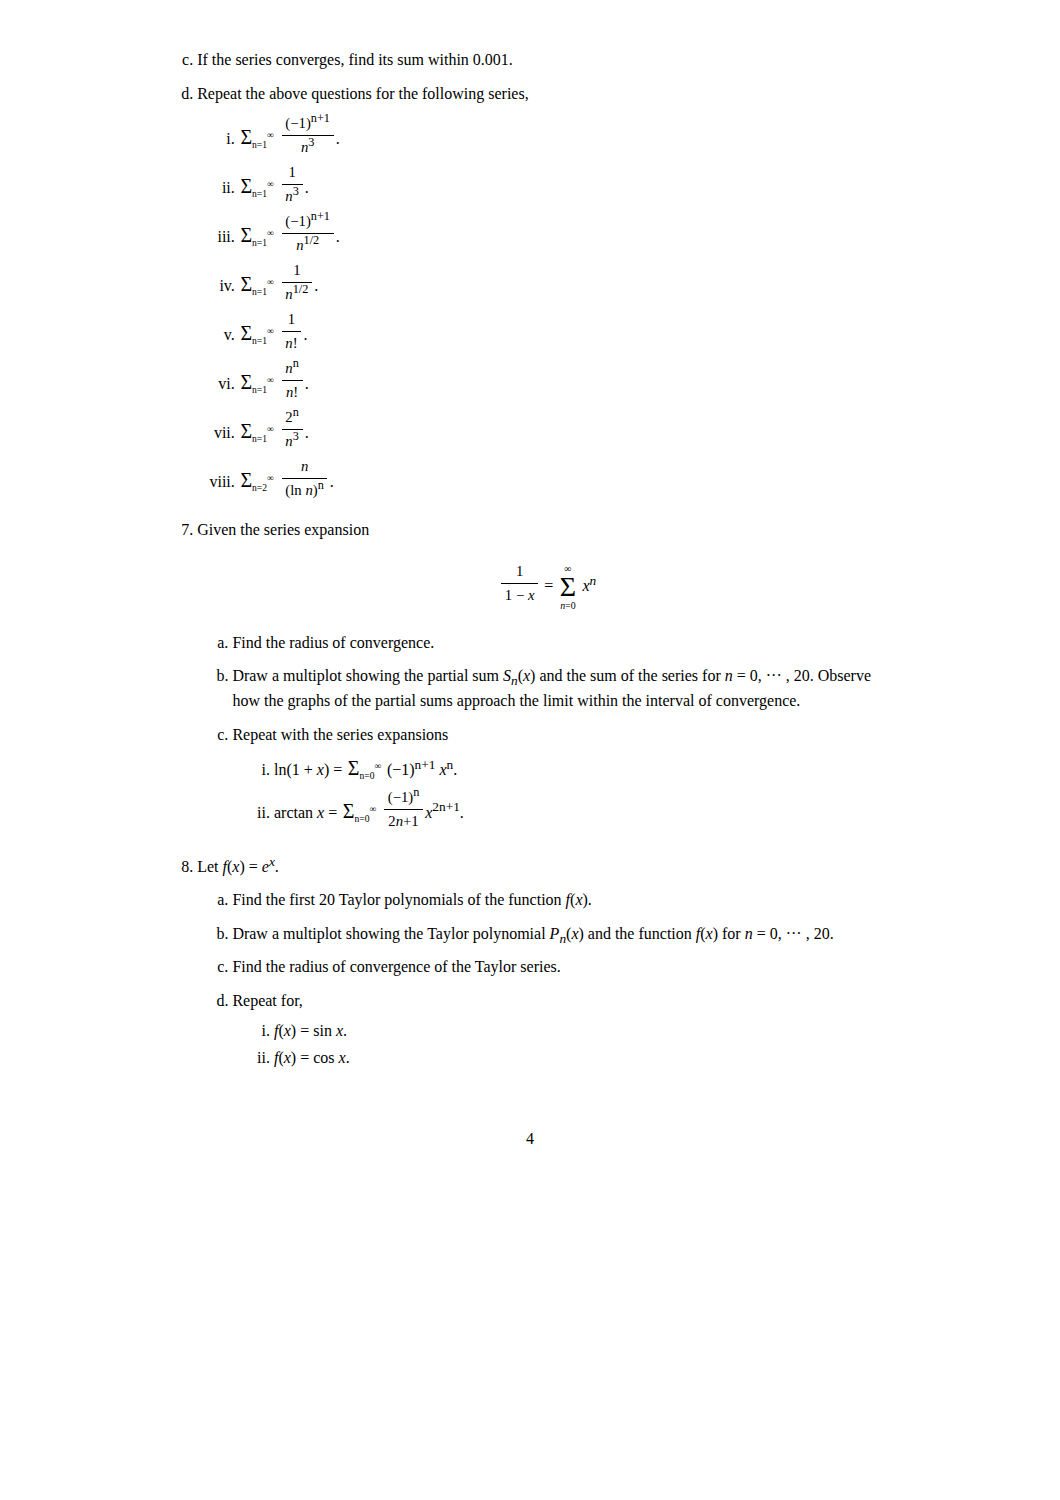If the series converges, find its sum within 0.001.
Repeat the above questions for the following series,
Σn=1∞ (−1)n+1 n3.
Σn=1∞ 1 n3.
Σn=1∞ (−1)n+1 n1/2.
Σn=1∞ 1 n1/2.
Σn=1∞ 1 n!.
Σn=1∞ nn n!.
Σn=1∞ 2n n3.
Σn=2∞ n(ln n)n.
Given the series expansion
11 − x = ∞Σn=0 xn
Find the radius of convergence.
Draw a multiplot showing the partial sum Sn(x) and the sum of the series for n = 0, ··· , 20. Observe how the graphs of the partial sums approach the limit within the interval of convergence.
Repeat with the series expansions
ln(1 + x) = Σn=0∞ (−1)n+1 xn.
arctan x = Σn=0∞ (−1)n 2n+1 x2n+1.
Let f(x) = ex.
Find the first 20 Taylor polynomials of the function f(x).
Draw a multiplot showing the Taylor polynomial Pn(x) and the function f(x) for n = 0, ··· , 20.
Find the radius of convergence of the Taylor series.
Repeat for,
f(x) = sin x.
f(x) = cos x.
4